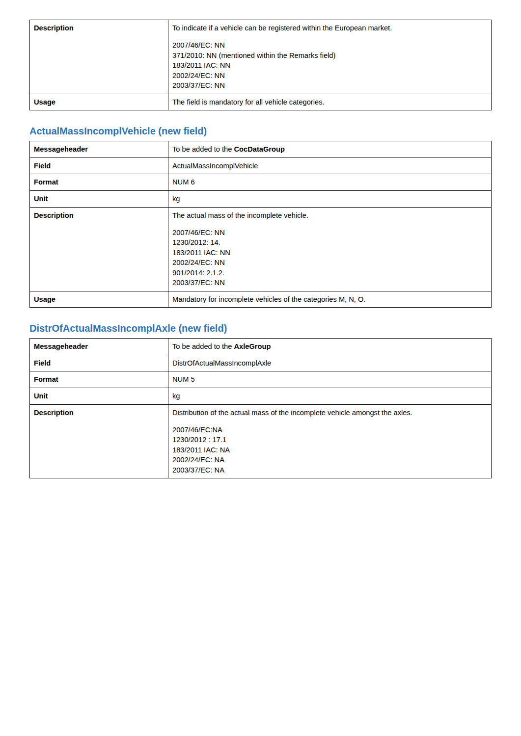| Description | To indicate if a vehicle can be registered within the European market. 2007/46/EC: NN 371/2010: NN (mentioned within the Remarks field) 183/2011 IAC: NN 2002/24/EC: NN 2003/37/EC: NN |
| Usage | The field is mandatory for all vehicle categories. |
ActualMassIncomplVehicle (new field)
| Messageheader | To be added to the CocDataGroup |
| Field | ActualMassIncomplVehicle |
| Format | NUM 6 |
| Unit | kg |
| Description | The actual mass of the incomplete vehicle. 2007/46/EC: NN 1230/2012: 14. 183/2011 IAC: NN 2002/24/EC: NN 901/2014: 2.1.2. 2003/37/EC: NN |
| Usage | Mandatory for incomplete vehicles of the categories M, N, O. |
DistrOfActualMassIncomplAxle (new field)
| Messageheader | To be added to the AxleGroup |
| Field | DistrOfActualMassIncomplAxle |
| Format | NUM 5 |
| Unit | kg |
| Description | Distribution of the actual mass of the incomplete vehicle amongst the axles. 2007/46/EC:NA 1230/2012 : 17.1 183/2011 IAC: NA 2002/24/EC: NA 2003/37/EC: NA |